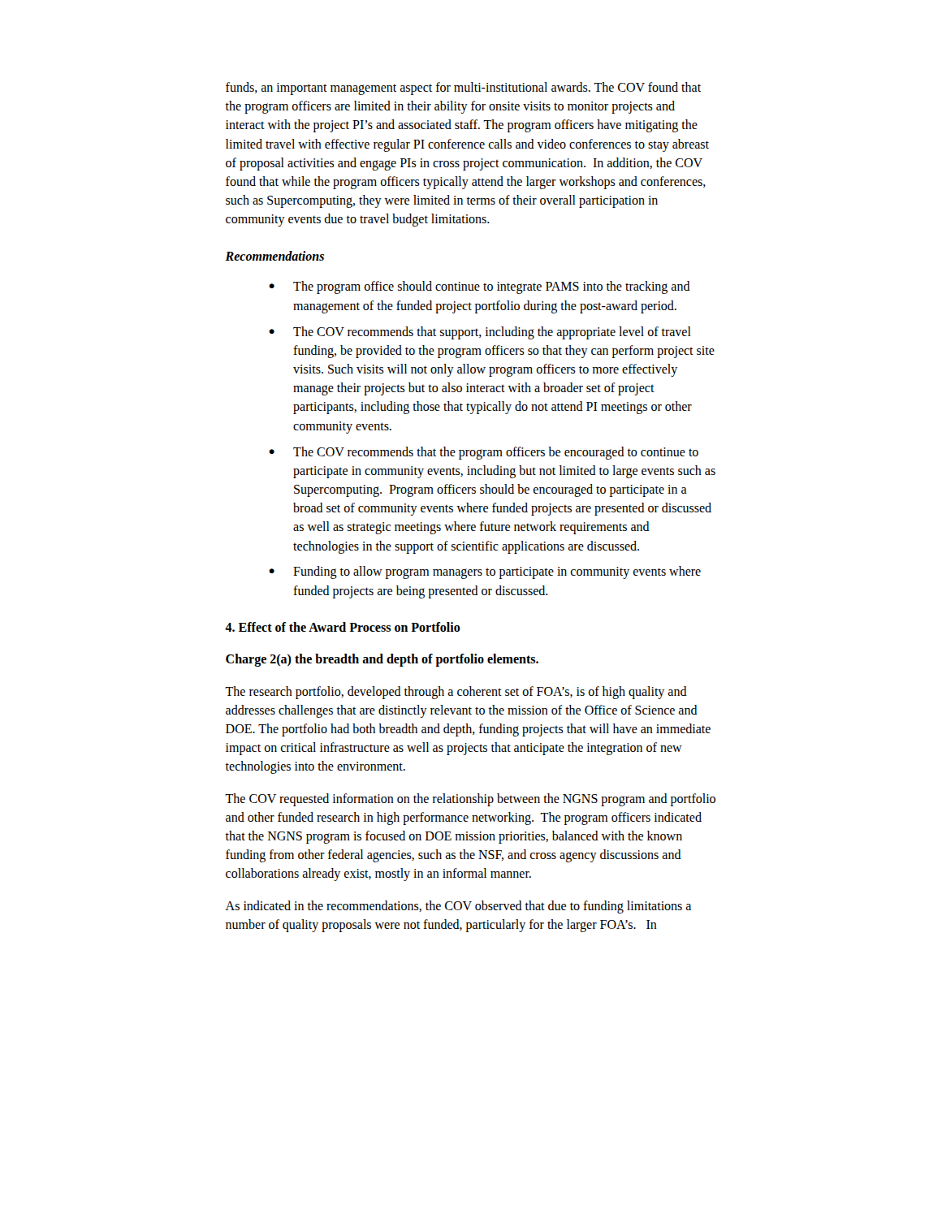funds, an important management aspect for multi-institutional awards. The COV found that the program officers are limited in their ability for onsite visits to monitor projects and interact with the project PI’s and associated staff. The program officers have mitigating the limited travel with effective regular PI conference calls and video conferences to stay abreast of proposal activities and engage PIs in cross project communication. In addition, the COV found that while the program officers typically attend the larger workshops and conferences, such as Supercomputing, they were limited in terms of their overall participation in community events due to travel budget limitations.
Recommendations
The program office should continue to integrate PAMS into the tracking and management of the funded project portfolio during the post-award period.
The COV recommends that support, including the appropriate level of travel funding, be provided to the program officers so that they can perform project site visits. Such visits will not only allow program officers to more effectively manage their projects but to also interact with a broader set of project participants, including those that typically do not attend PI meetings or other community events.
The COV recommends that the program officers be encouraged to continue to participate in community events, including but not limited to large events such as Supercomputing. Program officers should be encouraged to participate in a broad set of community events where funded projects are presented or discussed as well as strategic meetings where future network requirements and technologies in the support of scientific applications are discussed.
Funding to allow program managers to participate in community events where funded projects are being presented or discussed.
4. Effect of the Award Process on Portfolio
Charge 2(a) the breadth and depth of portfolio elements.
The research portfolio, developed through a coherent set of FOA’s, is of high quality and addresses challenges that are distinctly relevant to the mission of the Office of Science and DOE. The portfolio had both breadth and depth, funding projects that will have an immediate impact on critical infrastructure as well as projects that anticipate the integration of new technologies into the environment.
The COV requested information on the relationship between the NGNS program and portfolio and other funded research in high performance networking. The program officers indicated that the NGNS program is focused on DOE mission priorities, balanced with the known funding from other federal agencies, such as the NSF, and cross agency discussions and collaborations already exist, mostly in an informal manner.
As indicated in the recommendations, the COV observed that due to funding limitations a number of quality proposals were not funded, particularly for the larger FOA’s. In